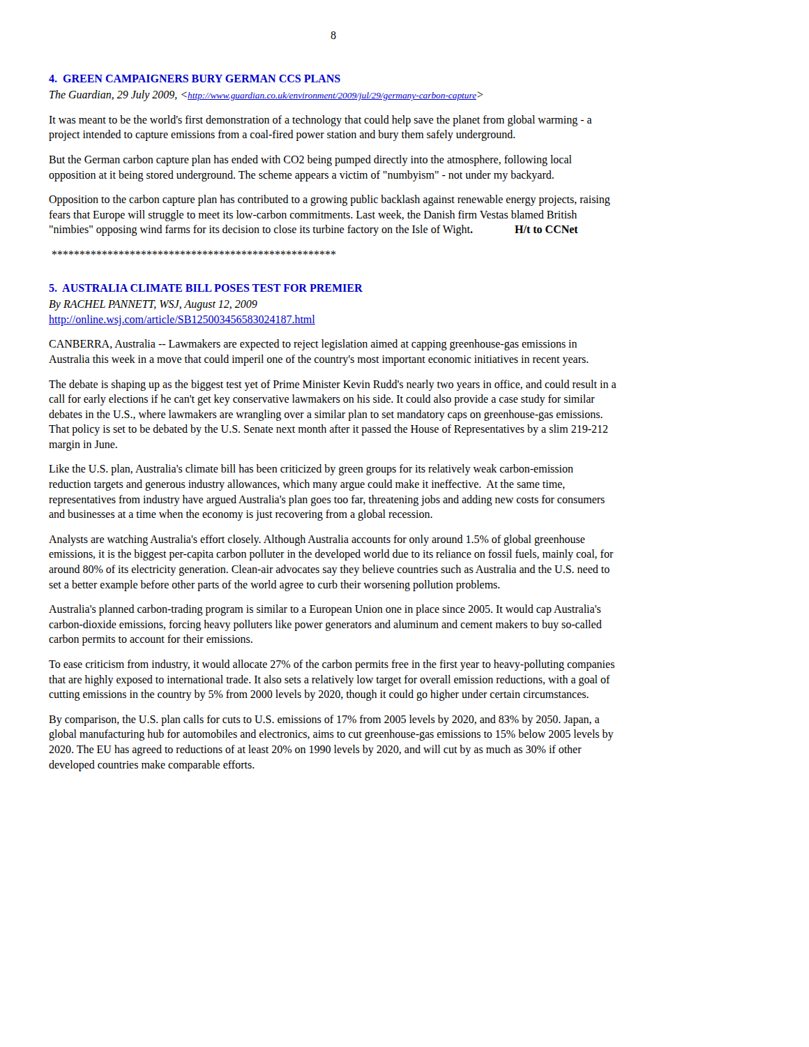8
4. Green Campaigners Bury German CCS Plans
The Guardian, 29 July 2009, <http://www.guardian.co.uk/environment/2009/jul/29/germany-carbon-capture>
It was meant to be the world's first demonstration of a technology that could help save the planet from global warming - a project intended to capture emissions from a coal-fired power station and bury them safely underground.
But the German carbon capture plan has ended with CO2 being pumped directly into the atmosphere, following local opposition at it being stored underground. The scheme appears a victim of "numbyism" - not under my backyard.
Opposition to the carbon capture plan has contributed to a growing public backlash against renewable energy projects, raising fears that Europe will struggle to meet its low-carbon commitments. Last week, the Danish firm Vestas blamed British "nimbies" opposing wind farms for its decision to close its turbine factory on the Isle of Wight. H/t to CCNet
***************************************************
5. Australia Climate Bill Poses Test for Premier
By RACHEL PANNETT, WSJ, August 12, 2009
http://online.wsj.com/article/SB125003456583024187.html
CANBERRA, Australia -- Lawmakers are expected to reject legislation aimed at capping greenhouse-gas emissions in Australia this week in a move that could imperil one of the country's most important economic initiatives in recent years.
The debate is shaping up as the biggest test yet of Prime Minister Kevin Rudd's nearly two years in office, and could result in a call for early elections if he can't get key conservative lawmakers on his side. It could also provide a case study for similar debates in the U.S., where lawmakers are wrangling over a similar plan to set mandatory caps on greenhouse-gas emissions. That policy is set to be debated by the U.S. Senate next month after it passed the House of Representatives by a slim 219-212 margin in June.
Like the U.S. plan, Australia's climate bill has been criticized by green groups for its relatively weak carbon-emission reduction targets and generous industry allowances, which many argue could make it ineffective. At the same time, representatives from industry have argued Australia's plan goes too far, threatening jobs and adding new costs for consumers and businesses at a time when the economy is just recovering from a global recession.
Analysts are watching Australia's effort closely. Although Australia accounts for only around 1.5% of global greenhouse emissions, it is the biggest per-capita carbon polluter in the developed world due to its reliance on fossil fuels, mainly coal, for around 80% of its electricity generation. Clean-air advocates say they believe countries such as Australia and the U.S. need to set a better example before other parts of the world agree to curb their worsening pollution problems.
Australia's planned carbon-trading program is similar to a European Union one in place since 2005. It would cap Australia's carbon-dioxide emissions, forcing heavy polluters like power generators and aluminum and cement makers to buy so-called carbon permits to account for their emissions.
To ease criticism from industry, it would allocate 27% of the carbon permits free in the first year to heavy-polluting companies that are highly exposed to international trade. It also sets a relatively low target for overall emission reductions, with a goal of cutting emissions in the country by 5% from 2000 levels by 2020, though it could go higher under certain circumstances.
By comparison, the U.S. plan calls for cuts to U.S. emissions of 17% from 2005 levels by 2020, and 83% by 2050. Japan, a global manufacturing hub for automobiles and electronics, aims to cut greenhouse-gas emissions to 15% below 2005 levels by 2020. The EU has agreed to reductions of at least 20% on 1990 levels by 2020, and will cut by as much as 30% if other developed countries make comparable efforts.